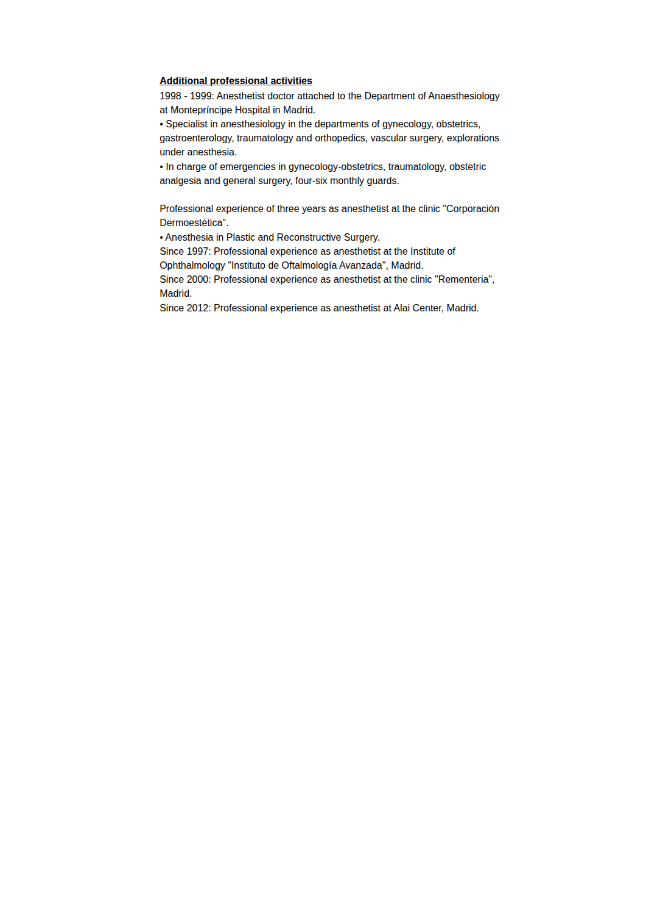Additional professional activities
1998 - 1999: Anesthetist doctor attached to the Department of Anaesthesiology at Montepríncipe Hospital in Madrid.
• Specialist in anesthesiology in the departments of gynecology, obstetrics, gastroenterology, traumatology and orthopedics, vascular surgery, explorations under anesthesia.
• In charge of emergencies in gynecology-obstetrics, traumatology, obstetric analgesia and general surgery, four-six monthly guards.
Professional experience of three years as anesthetist at the clinic "Corporación Dermoestética".
• Anesthesia in Plastic and Reconstructive Surgery.
Since 1997: Professional experience as anesthetist at the Institute of Ophthalmology "Instituto de Oftalmología Avanzada", Madrid.
Since 2000: Professional experience as anesthetist at the clinic "Rementeria", Madrid.
Since 2012: Professional experience as anesthetist at Alai Center, Madrid.